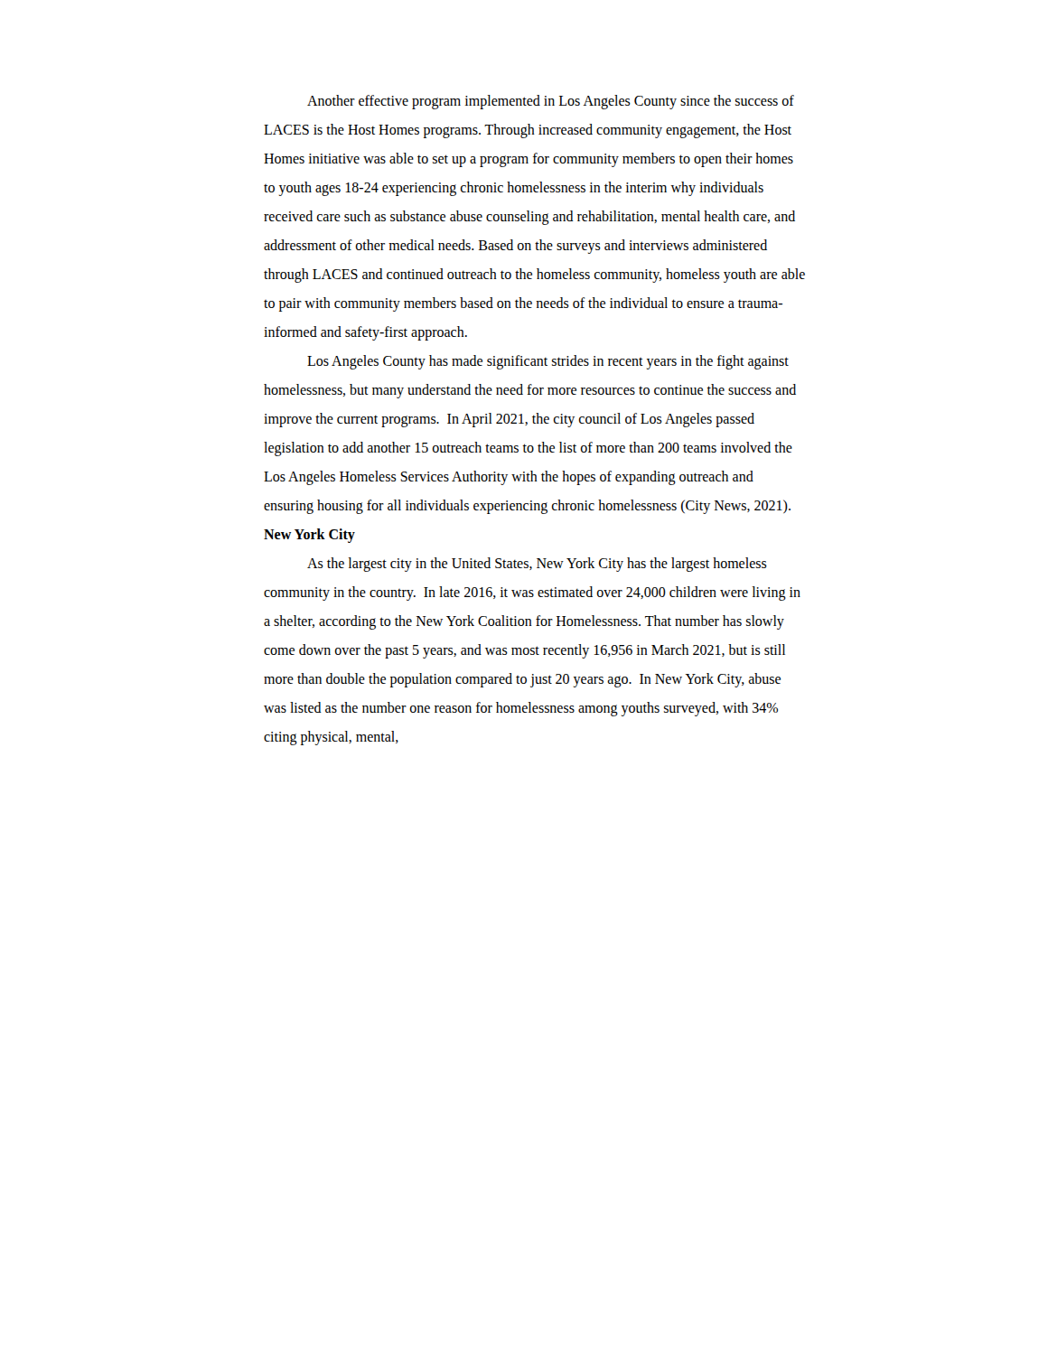Another effective program implemented in Los Angeles County since the success of LACES is the Host Homes programs. Through increased community engagement, the Host Homes initiative was able to set up a program for community members to open their homes to youth ages 18-24 experiencing chronic homelessness in the interim why individuals received care such as substance abuse counseling and rehabilitation, mental health care, and addressment of other medical needs. Based on the surveys and interviews administered through LACES and continued outreach to the homeless community, homeless youth are able to pair with community members based on the needs of the individual to ensure a trauma-informed and safety-first approach.
Los Angeles County has made significant strides in recent years in the fight against homelessness, but many understand the need for more resources to continue the success and improve the current programs. In April 2021, the city council of Los Angeles passed legislation to add another 15 outreach teams to the list of more than 200 teams involved the Los Angeles Homeless Services Authority with the hopes of expanding outreach and ensuring housing for all individuals experiencing chronic homelessness (City News, 2021).
New York City
As the largest city in the United States, New York City has the largest homeless community in the country. In late 2016, it was estimated over 24,000 children were living in a shelter, according to the New York Coalition for Homelessness. That number has slowly come down over the past 5 years, and was most recently 16,956 in March 2021, but is still more than double the population compared to just 20 years ago. In New York City, abuse was listed as the number one reason for homelessness among youths surveyed, with 34% citing physical, mental,